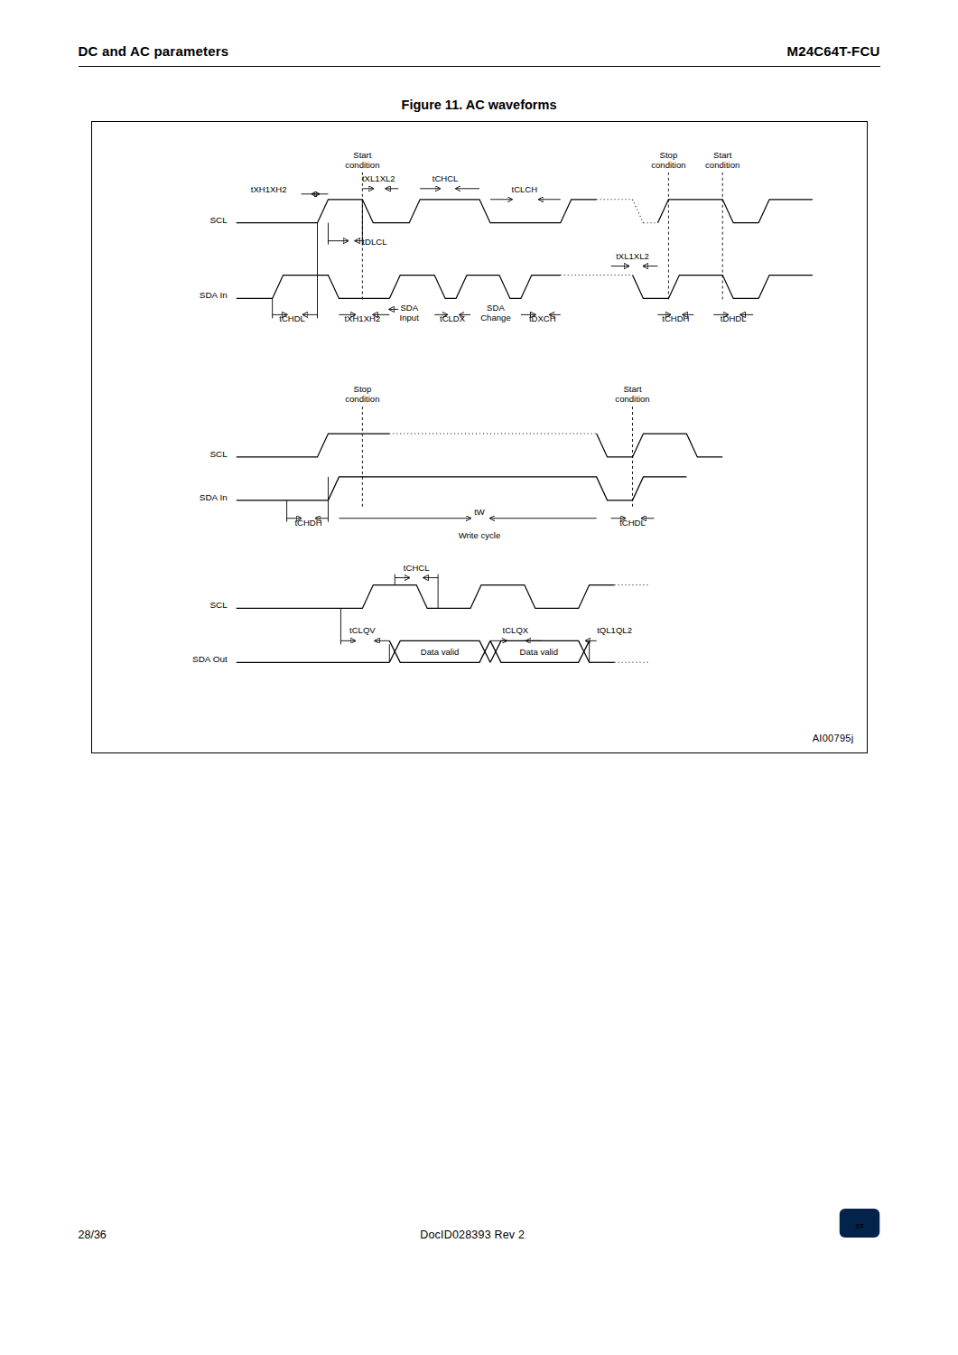DC and AC parameters
M24C64T-FCU
Figure 11. AC waveforms
============================================================ TOP SECTION ============================================================ Start condition Stop condition Start condition SCL tXH1XH2 tXL1XL2 tCHCL tCLCH tDLCL SDA In tXL1XL2 tCHDL tXH1XH2 SDA Input tCLDX SDA Change tDXCH tCHDH tDHDL ============================================================ MIDDLE SECTION (Write cycle) ============================================================ Stop condition Start condition SCL SDA In tCHDH tW tCHDL Write cycle ============================================================ BOTTOM SECTION ============================================================ SCL tCHCL SDA Out Data valid Data valid tCLQV tCLQX tQL1QL2
AI00795j
28/36
DocID028393 Rev 2
ST